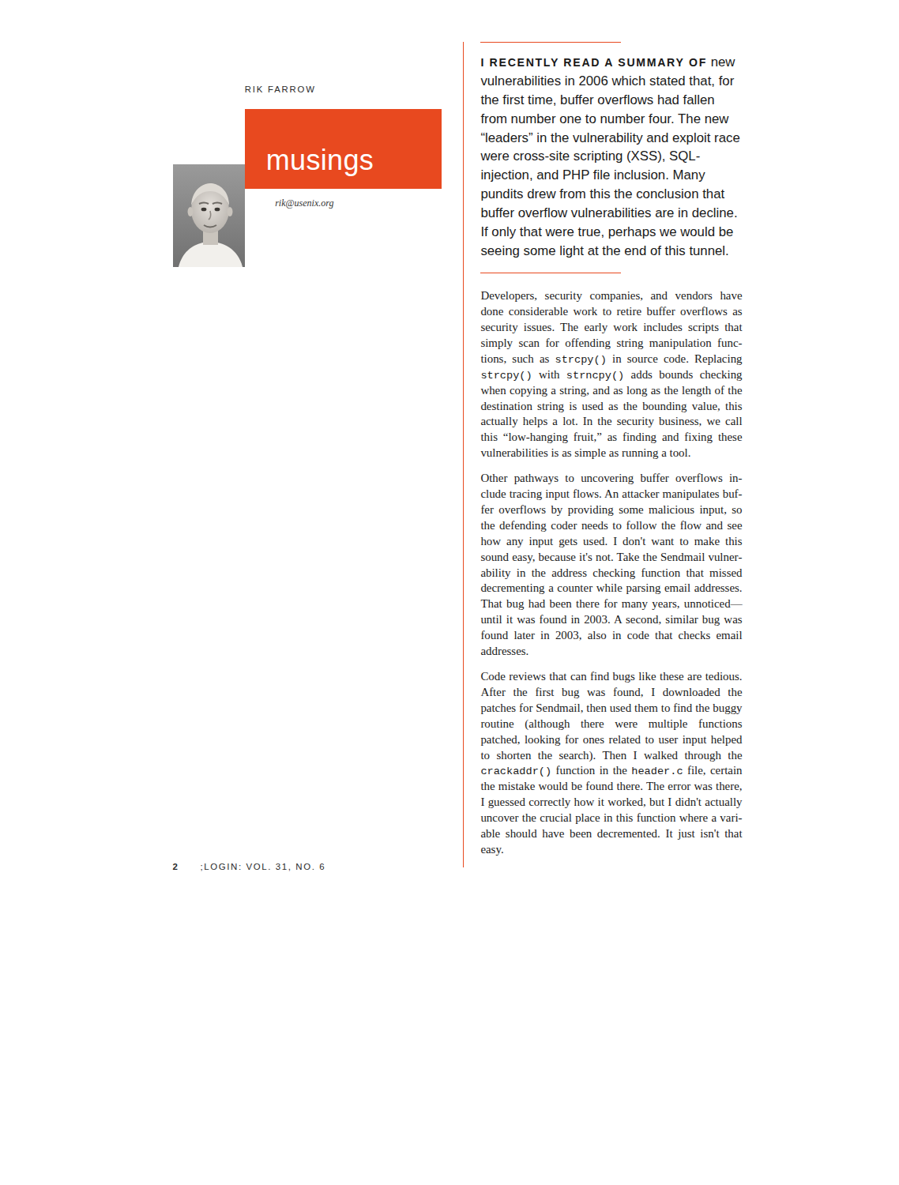Rik Farrow
musings
rik@usenix.org
I recently read a summary of new vulnerabilities in 2006 which stated that, for the first time, buffer overflows had fallen from number one to number four. The new “leaders” in the vulnerability and exploit race were cross-site scripting (XSS), SQL-injection, and PHP file inclusion. Many pundits drew from this the conclusion that buffer overflow vulnerabilities are in decline. If only that were true, perhaps we would be seeing some light at the end of this tunnel.
Developers, security companies, and vendors have done considerable work to retire buffer overflows as security issues. The early work includes scripts that simply scan for offending string manipulation functions, such as strcpy() in source code. Replacing strcpy() with strncpy() adds bounds checking when copying a string, and as long as the length of the destination string is used as the bounding value, this actually helps a lot. In the security business, we call this “low-hanging fruit,” as finding and fixing these vulnerabilities is as simple as running a tool.
Other pathways to uncovering buffer overflows include tracing input flows. An attacker manipulates buffer overflows by providing some malicious input, so the defending coder needs to follow the flow and see how any input gets used. I don't want to make this sound easy, because it's not. Take the Sendmail vulnerability in the address checking function that missed decrementing a counter while parsing email addresses. That bug had been there for many years, unnoticed—until it was found in 2003. A second, similar bug was found later in 2003, also in code that checks email addresses.
Code reviews that can find bugs like these are tedious. After the first bug was found, I downloaded the patches for Sendmail, then used them to find the buggy routine (although there were multiple functions patched, looking for ones related to user input helped to shorten the search). Then I walked through the crackaddr() function in the header.c file, certain the mistake would be found there. The error was there, I guessed correctly how it worked, but I didn't actually uncover the crucial place in this function where a variable should have been decremented. It just isn't that easy.
2;LOGIN: VOL. 31, NO. 6